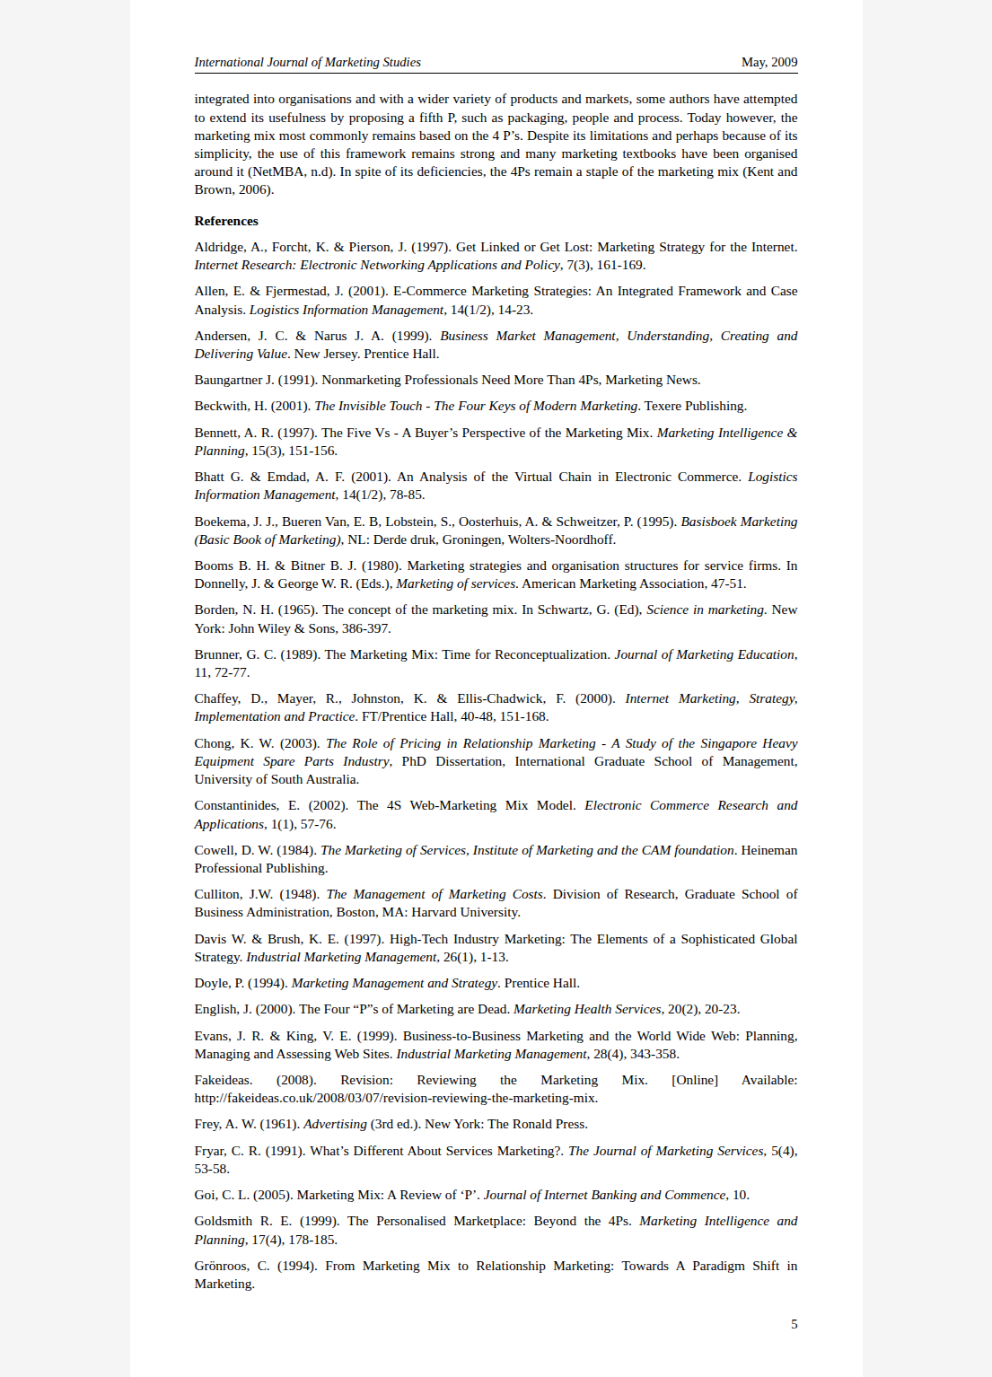International Journal of Marketing Studies May, 2009
integrated into organisations and with a wider variety of products and markets, some authors have attempted to extend its usefulness by proposing a fifth P, such as packaging, people and process. Today however, the marketing mix most commonly remains based on the 4 P’s. Despite its limitations and perhaps because of its simplicity, the use of this framework remains strong and many marketing textbooks have been organised around it (NetMBA, n.d). In spite of its deficiencies, the 4Ps remain a staple of the marketing mix (Kent and Brown, 2006).
References
Aldridge, A., Forcht, K. & Pierson, J. (1997). Get Linked or Get Lost: Marketing Strategy for the Internet. Internet Research: Electronic Networking Applications and Policy, 7(3), 161-169.
Allen, E. & Fjermestad, J. (2001). E-Commerce Marketing Strategies: An Integrated Framework and Case Analysis. Logistics Information Management, 14(1/2), 14-23.
Andersen, J. C. & Narus J. A. (1999). Business Market Management, Understanding, Creating and Delivering Value. New Jersey. Prentice Hall.
Baungartner J. (1991). Nonmarketing Professionals Need More Than 4Ps, Marketing News.
Beckwith, H. (2001). The Invisible Touch - The Four Keys of Modern Marketing. Texere Publishing.
Bennett, A. R. (1997). The Five Vs - A Buyer’s Perspective of the Marketing Mix. Marketing Intelligence & Planning, 15(3), 151-156.
Bhatt G. & Emdad, A. F. (2001). An Analysis of the Virtual Chain in Electronic Commerce. Logistics Information Management, 14(1/2), 78-85.
Boekema, J. J., Bueren Van, E. B, Lobstein, S., Oosterhuis, A. & Schweitzer, P. (1995). Basisboek Marketing (Basic Book of Marketing), NL: Derde druk, Groningen, Wolters-Noordhoff.
Booms B. H. & Bitner B. J. (1980). Marketing strategies and organisation structures for service firms. In Donnelly, J. & George W. R. (Eds.), Marketing of services. American Marketing Association, 47-51.
Borden, N. H. (1965). The concept of the marketing mix. In Schwartz, G. (Ed), Science in marketing. New York: John Wiley & Sons, 386-397.
Brunner, G. C. (1989). The Marketing Mix: Time for Reconceptualization. Journal of Marketing Education, 11, 72-77.
Chaffey, D., Mayer, R., Johnston, K. & Ellis-Chadwick, F. (2000). Internet Marketing, Strategy, Implementation and Practice. FT/Prentice Hall, 40-48, 151-168.
Chong, K. W. (2003). The Role of Pricing in Relationship Marketing - A Study of the Singapore Heavy Equipment Spare Parts Industry, PhD Dissertation, International Graduate School of Management, University of South Australia.
Constantinides, E. (2002). The 4S Web-Marketing Mix Model. Electronic Commerce Research and Applications, 1(1), 57-76.
Cowell, D. W. (1984). The Marketing of Services, Institute of Marketing and the CAM foundation. Heineman Professional Publishing.
Culliton, J.W. (1948). The Management of Marketing Costs. Division of Research, Graduate School of Business Administration, Boston, MA: Harvard University.
Davis W. & Brush, K. E. (1997). High-Tech Industry Marketing: The Elements of a Sophisticated Global Strategy. Industrial Marketing Management, 26(1), 1-13.
Doyle, P. (1994). Marketing Management and Strategy. Prentice Hall.
English, J. (2000). The Four “P”s of Marketing are Dead. Marketing Health Services, 20(2), 20-23.
Evans, J. R. & King, V. E. (1999). Business-to-Business Marketing and the World Wide Web: Planning, Managing and Assessing Web Sites. Industrial Marketing Management, 28(4), 343-358.
Fakeideas. (2008). Revision: Reviewing the Marketing Mix. [Online] Available: http://fakeideas.co.uk/2008/03/07/revision-reviewing-the-marketing-mix.
Frey, A. W. (1961). Advertising (3rd ed.). New York: The Ronald Press.
Fryar, C. R. (1991). What’s Different About Services Marketing?. The Journal of Marketing Services, 5(4), 53-58.
Goi, C. L. (2005). Marketing Mix: A Review of ‘P’. Journal of Internet Banking and Commence, 10.
Goldsmith R. E. (1999). The Personalised Marketplace: Beyond the 4Ps. Marketing Intelligence and Planning, 17(4), 178-185.
Grönroos, C. (1994). From Marketing Mix to Relationship Marketing: Towards A Paradigm Shift in Marketing.
5